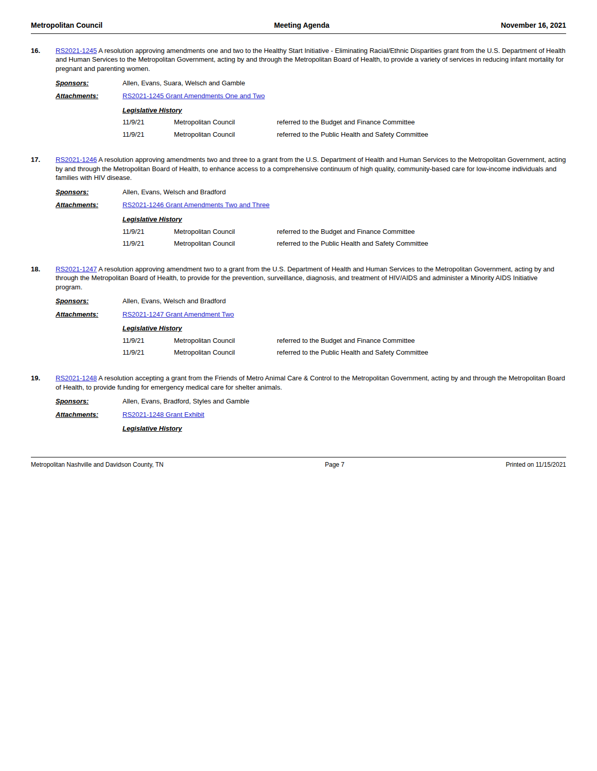Metropolitan Council
Meeting Agenda
November 16, 2021
16.
RS2021-1245 A resolution approving amendments one and two to the Healthy Start Initiative - Eliminating Racial/Ethnic Disparities grant from the U.S. Department of Health and Human Services to the Metropolitan Government, acting by and through the Metropolitan Board of Health, to provide a variety of services in reducing infant mortality for pregnant and parenting women.
Sponsors:
Allen, Evans, Suara, Welsch and Gamble
Attachments:
RS2021-1245 Grant Amendments One and Two
Legislative History
| 11/9/21 | Metropolitan Council | referred to the Budget and Finance Committee |
| 11/9/21 | Metropolitan Council | referred to the Public Health and Safety Committee |
17.
RS2021-1246 A resolution approving amendments two and three to a grant from the U.S. Department of Health and Human Services to the Metropolitan Government, acting by and through the Metropolitan Board of Health, to enhance access to a comprehensive continuum of high quality, community-based care for low-income individuals and families with HIV disease.
Sponsors:
Allen, Evans, Welsch and Bradford
Attachments:
RS2021-1246 Grant Amendments Two and Three
Legislative History
| 11/9/21 | Metropolitan Council | referred to the Budget and Finance Committee |
| 11/9/21 | Metropolitan Council | referred to the Public Health and Safety Committee |
18.
RS2021-1247 A resolution approving amendment two to a grant from the U.S. Department of Health and Human Services to the Metropolitan Government, acting by and through the Metropolitan Board of Health, to provide for the prevention, surveillance, diagnosis, and treatment of HIV/AIDS and administer a Minority AIDS Initiative program.
Sponsors:
Allen, Evans, Welsch and Bradford
Attachments:
RS2021-1247 Grant Amendment Two
Legislative History
| 11/9/21 | Metropolitan Council | referred to the Budget and Finance Committee |
| 11/9/21 | Metropolitan Council | referred to the Public Health and Safety Committee |
19.
RS2021-1248 A resolution accepting a grant from the Friends of Metro Animal Care & Control to the Metropolitan Government, acting by and through the Metropolitan Board of Health, to provide funding for emergency medical care for shelter animals.
Sponsors:
Allen, Evans, Bradford, Styles and Gamble
Attachments:
RS2021-1248 Grant Exhibit
Legislative History
Metropolitan Nashville and Davidson County, TN
Page 7
Printed on 11/15/2021